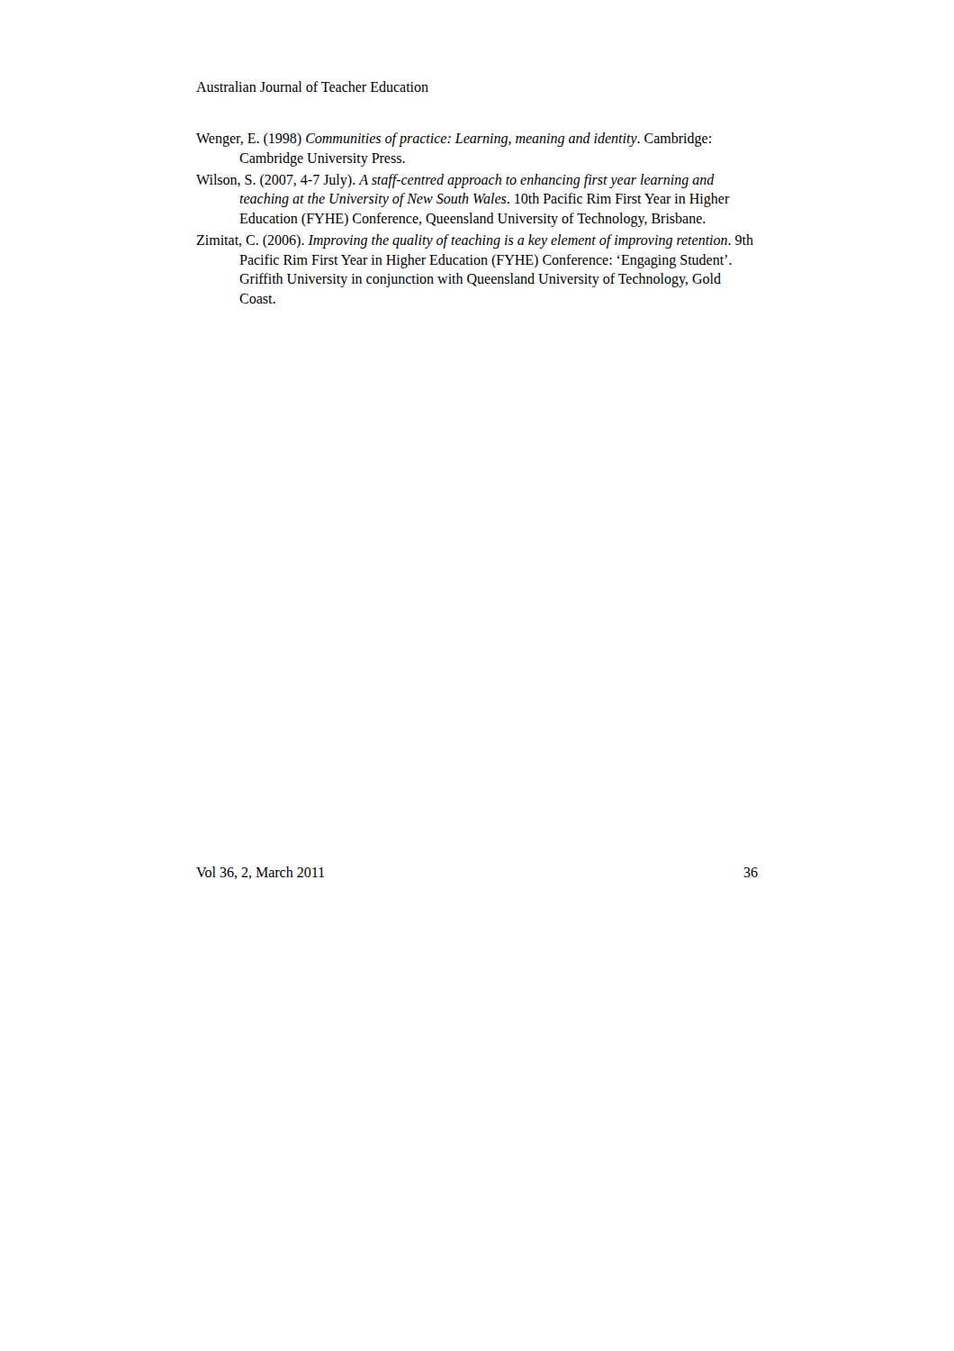Australian Journal of Teacher Education
Wenger, E. (1998) Communities of practice: Learning, meaning and identity. Cambridge: Cambridge University Press.
Wilson, S. (2007, 4-7 July). A staff-centred approach to enhancing first year learning and teaching at the University of New South Wales. 10th Pacific Rim First Year in Higher Education (FYHE) Conference, Queensland University of Technology, Brisbane.
Zimitat, C. (2006). Improving the quality of teaching is a key element of improving retention. 9th Pacific Rim First Year in Higher Education (FYHE) Conference: ‘Engaging Student’. Griffith University in conjunction with Queensland University of Technology, Gold Coast.
Vol 36, 2, March 2011 36